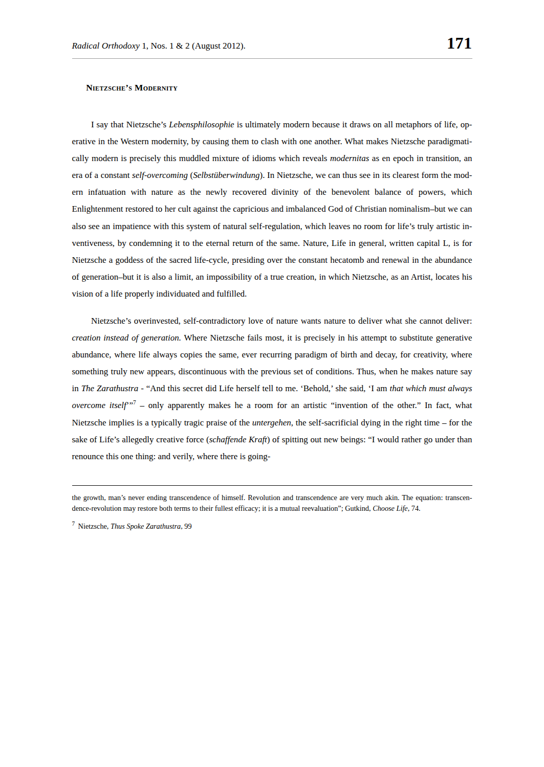Radical Orthodoxy 1, Nos. 1 & 2 (August 2012).
171
Nietzsche’s Modernity
I say that Nietzsche’s Lebensphilosophie is ultimately modern because it draws on all metaphors of life, operative in the Western modernity, by causing them to clash with one another. What makes Nietzsche paradigmatically modern is precisely this muddled mixture of idioms which reveals modernitas as en epoch in transition, an era of a constant self-overcoming (Selbstüberwindung). In Nietzsche, we can thus see in its clearest form the modern infatuation with nature as the newly recovered divinity of the benevolent balance of powers, which Enlightenment restored to her cult against the capricious and imbalanced God of Christian nominalism–but we can also see an impatience with this system of natural self-regulation, which leaves no room for life’s truly artistic inventiveness, by condemning it to the eternal return of the same. Nature, Life in general, written capital L, is for Nietzsche a goddess of the sacred life-cycle, presiding over the constant hecatomb and renewal in the abundance of generation–but it is also a limit, an impossibility of a true creation, in which Nietzsche, as an Artist, locates his vision of a life properly individuated and fulfilled.
Nietzsche’s overinvested, self-contradictory love of nature wants nature to deliver what she cannot deliver: creation instead of generation. Where Nietzsche fails most, it is precisely in his attempt to substitute generative abundance, where life always copies the same, ever recurring paradigm of birth and decay, for creativity, where something truly new appears, discontinuous with the previous set of conditions. Thus, when he makes nature say in The Zarathustra - “And this secret did Life herself tell to me. ‘Behold,’ she said, ‘I am that which must always overcome itself’”7 – only apparently makes he a room for an artistic “invention of the other.” In fact, what Nietzsche implies is a typically tragic praise of the untergehen, the self-sacrificial dying in the right time – for the sake of Life’s allegedly creative force (schaffende Kraft) of spitting out new beings: “I would rather go under than renounce this one thing: and verily, where there is going-
the growth, man’s never ending transcendence of himself. Revolution and transcendence are very much akin. The equation: transcendence-revolution may restore both terms to their fullest efficacy; it is a mutual reevaluation”; Gutkind, Choose Life, 74.
7 Nietzsche, Thus Spoke Zarathustra, 99